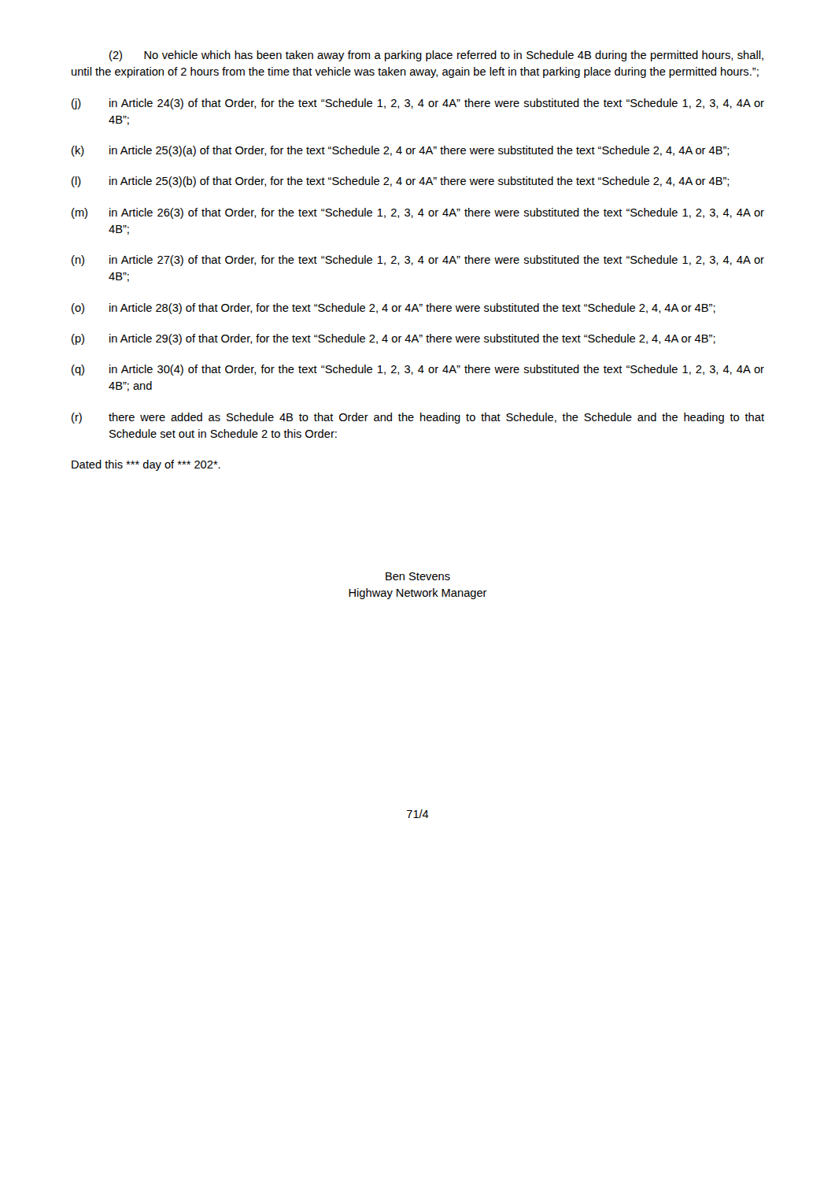(2) No vehicle which has been taken away from a parking place referred to in Schedule 4B during the permitted hours, shall, until the expiration of 2 hours from the time that vehicle was taken away, again be left in that parking place during the permitted hours.”;
(j)
in Article 24(3) of that Order, for the text “Schedule 1, 2, 3, 4 or 4A” there were substituted the text “Schedule 1, 2, 3, 4, 4A or 4B”;
(k)
in Article 25(3)(a) of that Order, for the text “Schedule 2, 4 or 4A” there were substituted the text “Schedule 2, 4, 4A or 4B”;
(l)
in Article 25(3)(b) of that Order, for the text “Schedule 2, 4 or 4A” there were substituted the text “Schedule 2, 4, 4A or 4B”;
(m)
in Article 26(3) of that Order, for the text “Schedule 1, 2, 3, 4 or 4A” there were substituted the text “Schedule 1, 2, 3, 4, 4A or 4B”;
(n)
in Article 27(3) of that Order, for the text “Schedule 1, 2, 3, 4 or 4A” there were substituted the text “Schedule 1, 2, 3, 4, 4A or 4B”;
(o)
in Article 28(3) of that Order, for the text “Schedule 2, 4 or 4A” there were substituted the text “Schedule 2, 4, 4A or 4B”;
(p)
in Article 29(3) of that Order, for the text “Schedule 2, 4 or 4A” there were substituted the text “Schedule 2, 4, 4A or 4B”;
(q)
in Article 30(4) of that Order, for the text “Schedule 1, 2, 3, 4 or 4A” there were substituted the text “Schedule 1, 2, 3, 4, 4A or 4B”; and
(r)
there were added as Schedule 4B to that Order and the heading to that Schedule, the Schedule and the heading to that Schedule set out in Schedule 2 to this Order:
Dated this *** day of *** 202*.
Ben Stevens
Highway Network Manager
71/4